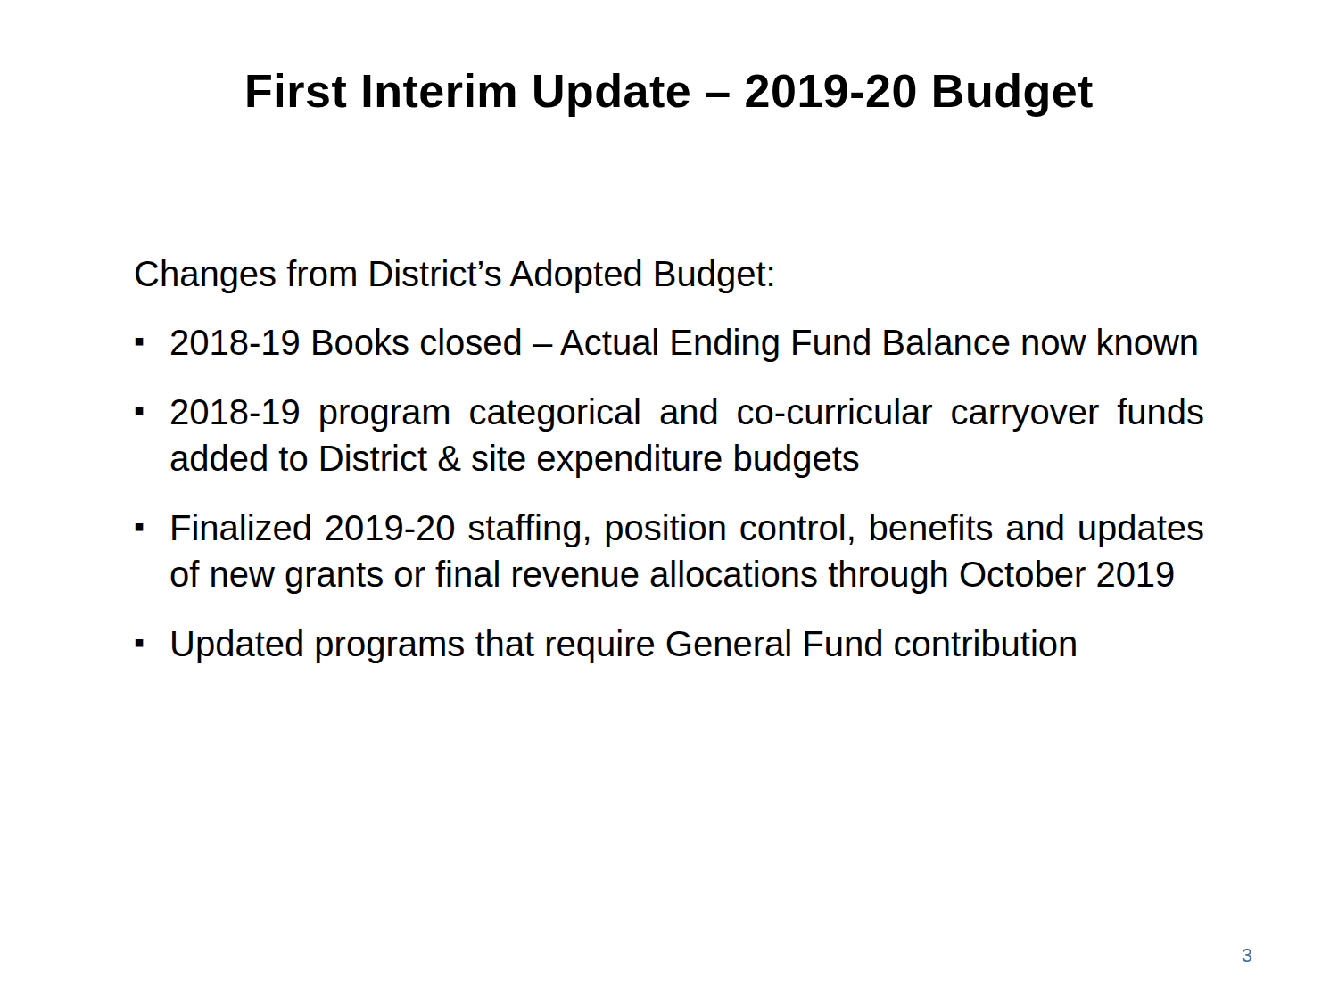First Interim Update – 2019-20 Budget
Changes from District’s Adopted Budget:
2018-19 Books closed – Actual Ending Fund Balance now known
2018-19 program categorical and co-curricular carryover funds added to District & site expenditure budgets
Finalized 2019-20 staffing, position control, benefits and updates of new grants or final revenue allocations through October 2019
Updated programs that require General Fund contribution
3